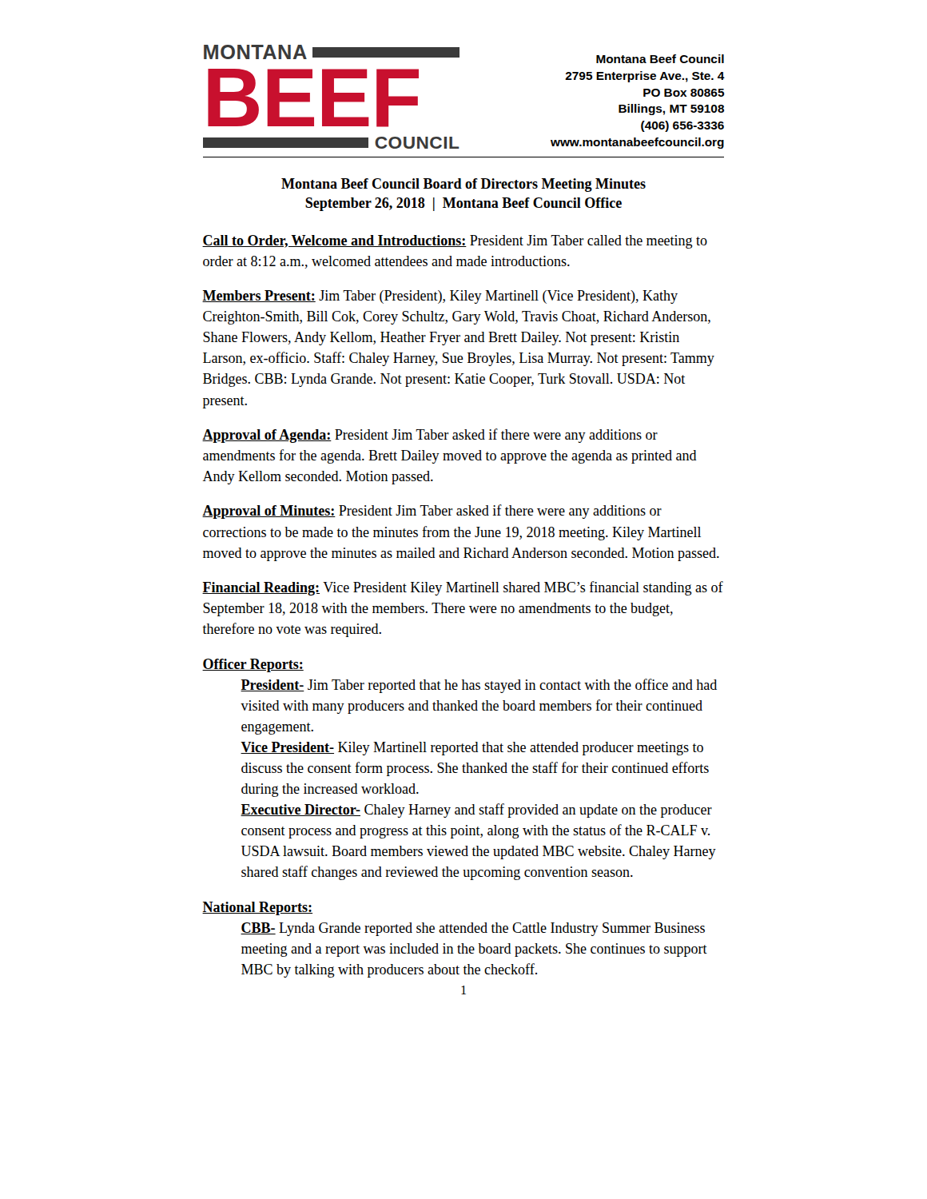MONTANA
BEEF
COUNCIL
Montana Beef Council
2795 Enterprise Ave., Ste. 4
PO Box 80865
Billings, MT 59108
(406) 656-3336
www.montanabeefcouncil.org
Montana Beef Council Board of Directors Meeting Minutes
September 26, 2018 | Montana Beef Council Office
Call to Order, Welcome and Introductions: President Jim Taber called the meeting to order at 8:12 a.m., welcomed attendees and made introductions.
Members Present: Jim Taber (President), Kiley Martinell (Vice President), Kathy Creighton-Smith, Bill Cok, Corey Schultz, Gary Wold, Travis Choat, Richard Anderson, Shane Flowers, Andy Kellom, Heather Fryer and Brett Dailey. Not present: Kristin Larson, ex-officio. Staff: Chaley Harney, Sue Broyles, Lisa Murray. Not present: Tammy Bridges. CBB: Lynda Grande. Not present: Katie Cooper, Turk Stovall. USDA: Not present.
Approval of Agenda: President Jim Taber asked if there were any additions or amendments for the agenda. Brett Dailey moved to approve the agenda as printed and Andy Kellom seconded. Motion passed.
Approval of Minutes: President Jim Taber asked if there were any additions or corrections to be made to the minutes from the June 19, 2018 meeting. Kiley Martinell moved to approve the minutes as mailed and Richard Anderson seconded. Motion passed.
Financial Reading: Vice President Kiley Martinell shared MBC’s financial standing as of September 18, 2018 with the members. There were no amendments to the budget, therefore no vote was required.
Officer Reports:
President- Jim Taber reported that he has stayed in contact with the office and had visited with many producers and thanked the board members for their continued engagement.
Vice President- Kiley Martinell reported that she attended producer meetings to discuss the consent form process. She thanked the staff for their continued efforts during the increased workload.
Executive Director- Chaley Harney and staff provided an update on the producer consent process and progress at this point, along with the status of the R-CALF v. USDA lawsuit. Board members viewed the updated MBC website. Chaley Harney shared staff changes and reviewed the upcoming convention season.
National Reports:
CBB- Lynda Grande reported she attended the Cattle Industry Summer Business meeting and a report was included in the board packets. She continues to support MBC by talking with producers about the checkoff.
1